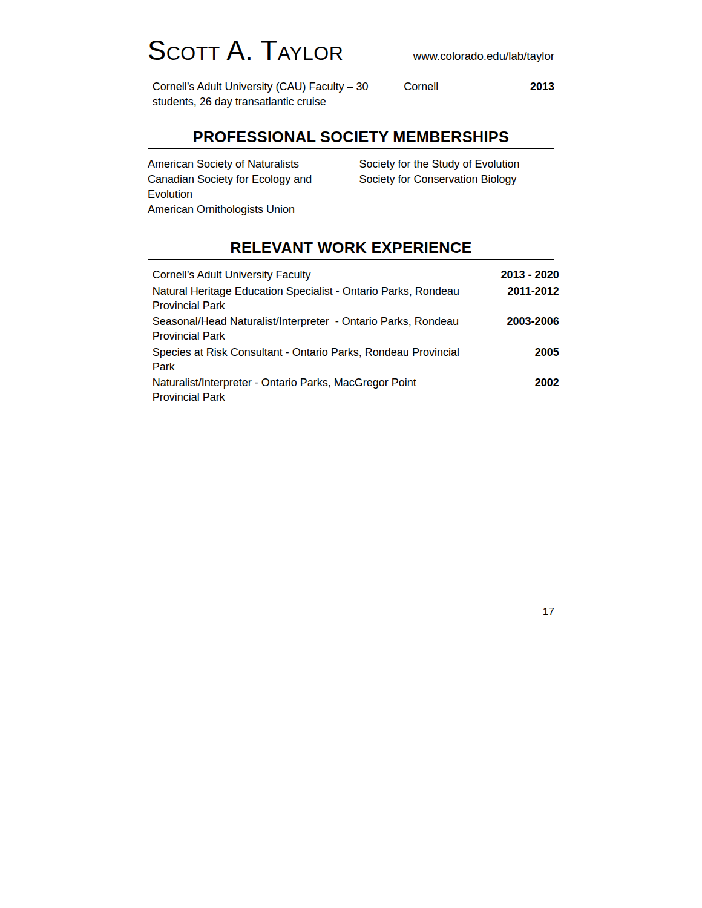SCOTT A. TAYLOR
www.colorado.edu/lab/taylor
Cornell’s Adult University (CAU) Faculty – 30 students, 26 day transatlantic cruise
Cornell
2013
PROFESSIONAL SOCIETY MEMBERSHIPS
American Society of Naturalists
Canadian Society for Ecology and Evolution
American Ornithologists Union
Society for the Study of Evolution
Society for Conservation Biology
RELEVANT WORK EXPERIENCE
| Cornell’s Adult University Faculty | 2013 - 2020 |
| Natural Heritage Education Specialist - Ontario Parks, Rondeau Provincial Park | 2011-2012 |
| Seasonal/Head Naturalist/Interpreter - Ontario Parks, Rondeau Provincial Park | 2003-2006 |
| Species at Risk Consultant - Ontario Parks, Rondeau Provincial Park | 2005 |
| Naturalist/Interpreter - Ontario Parks, MacGregor Point Provincial Park | 2002 |
17